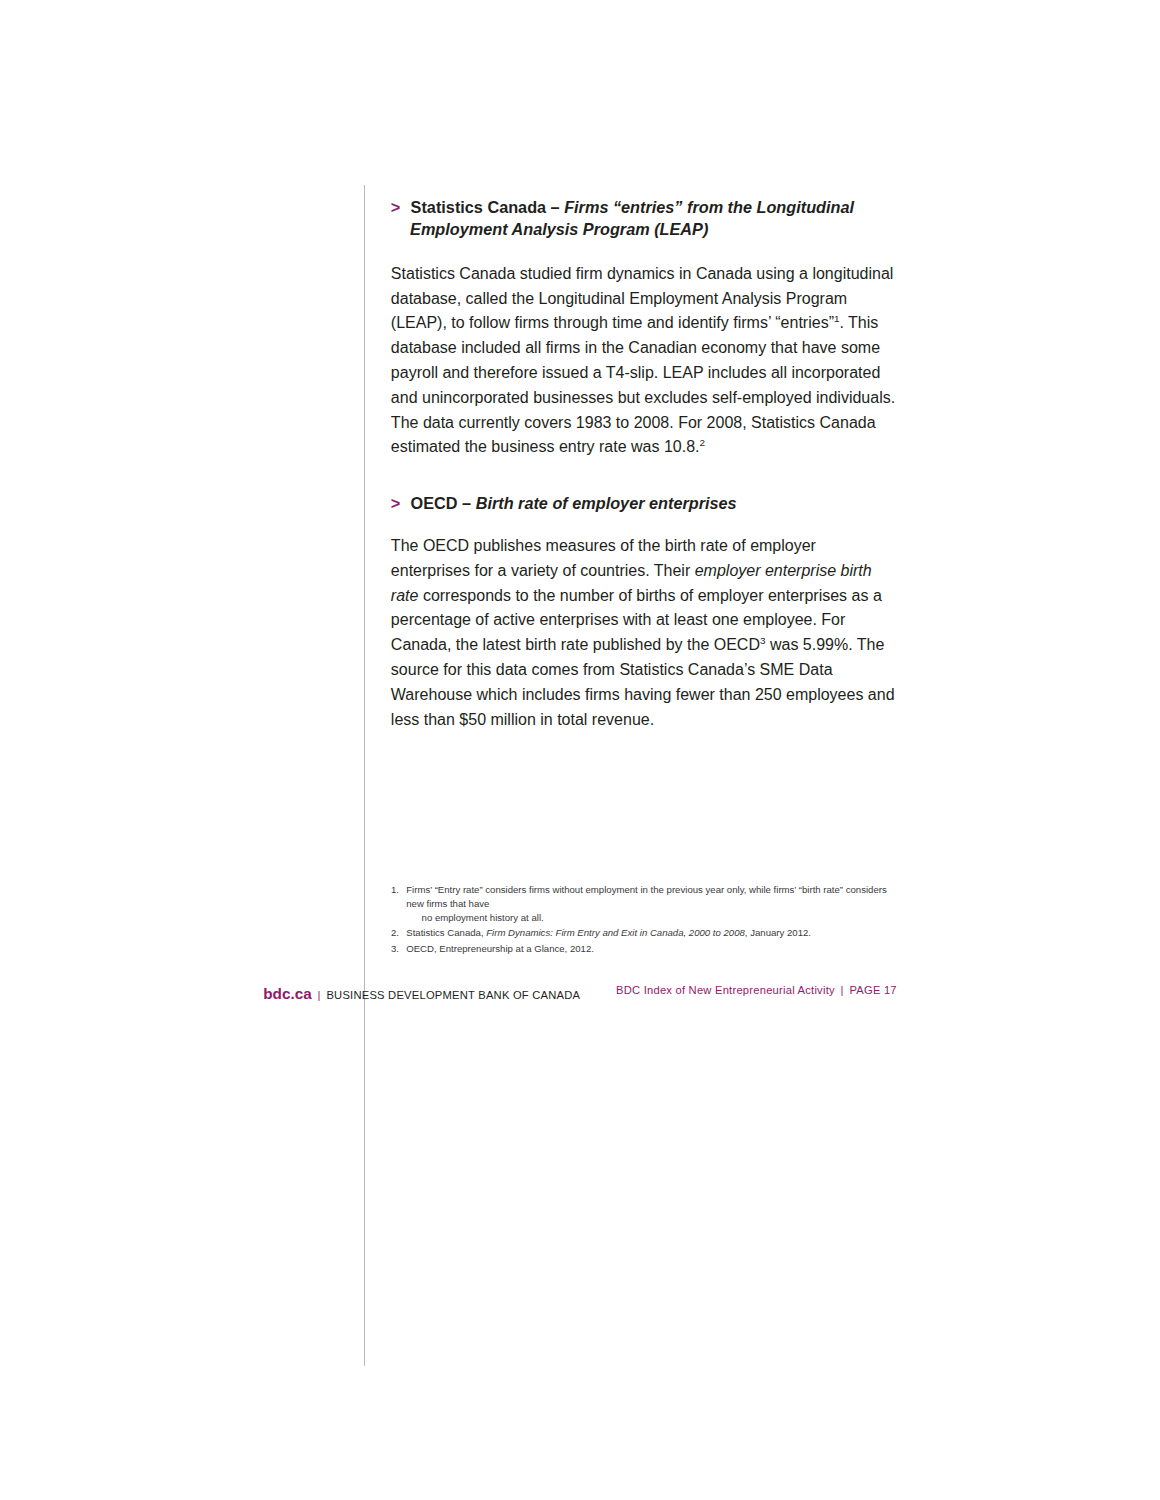> Statistics Canada – Firms “entries” from the Longitudinal Employment Analysis Program (LEAP)
Statistics Canada studied firm dynamics in Canada using a longitudinal database, called the Longitudinal Employment Analysis Program (LEAP), to follow firms through time and identify firms’ “entries”1. This database included all firms in the Canadian economy that have some payroll and therefore issued a T4-slip. LEAP includes all incorporated and unincorporated businesses but excludes self-employed individuals. The data currently covers 1983 to 2008. For 2008, Statistics Canada estimated the business entry rate was 10.8.2
> OECD – Birth rate of employer enterprises
The OECD publishes measures of the birth rate of employer enterprises for a variety of countries. Their employer enterprise birth rate corresponds to the number of births of employer enterprises as a percentage of active enterprises with at least one employee. For Canada, the latest birth rate published by the OECD3 was 5.99%. The source for this data comes from Statistics Canada’s SME Data Warehouse which includes firms having fewer than 250 employees and less than $50 million in total revenue.
1. Firms’ “Entry rate” considers firms without employment in the previous year only, while firms’ “birth rate” considers new firms that haveno employment history at all.
2. Statistics Canada, Firm Dynamics: Firm Entry and Exit in Canada, 2000 to 2008, January 2012.
3. OECD, Entrepreneurship at a Glance, 2012.
bdc.ca|BUSINESS DEVELOPMENT BANK OF CANADA
BDC Index of New Entrepreneurial Activity|PAGE 17